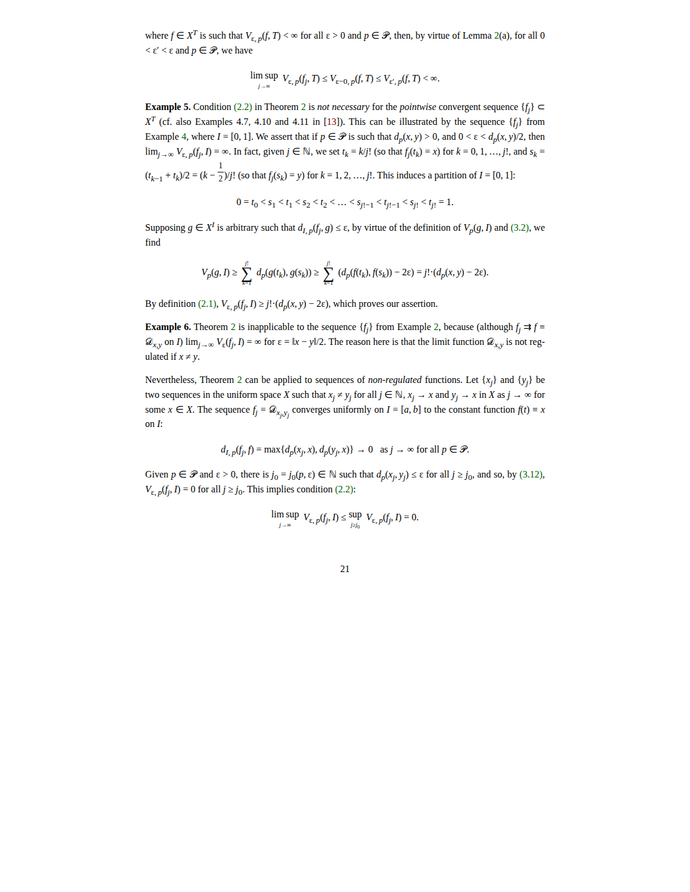where f ∈ XT is such that Vε, p(f, T) < ∞ for all ε > 0 and p ∈ 𝒫, then, by virtue of Lemma 2(a), for all 0 < ε′ < ε and p ∈ 𝒫, we have
lim sup j→∞ Vε, p(fj, T) ≤ Vε−0, p(f, T) ≤ Vε′, p(f, T) < ∞.
Example 5. Condition (2.2) in Theorem 2 is not necessary for the pointwise convergent sequence {fj} ⊂ XT (cf. also Examples 4.7, 4.10 and 4.11 in [13]). This can be illustrated by the sequence {fj} from Example 4, where I = [0, 1]. We assert that if p ∈ 𝒫 is such that dp(x, y) > 0, and 0 < ε < dp(x, y)/2, then limj→∞ Vε, p(fj, I) = ∞. In fact, given j ∈ ℕ, we set tk = k/j! (so that fj(tk) = x) for k = 0, 1, …, j!, and sk = (tk−1 + tk)/2 = (k − 12)/j! (so that fj(sk) = y) for k = 1, 2, …, j!. This induces a partition of I = [0, 1]:
0 = t0 < s1 < t1 < s2 < t2 < … < sj!−1 < tj!−1 < sj! < tj! = 1.
Supposing g ∈ XI is arbitrary such that dI, p(fj, g) ≤ ε, by virtue of the definition of Vp(g, I) and (3.2), we find
Vp(g, I) ≥ j!∑k=1 dp(g(tk), g(sk)) ≥ j!∑k=1 (dp(f(tk), f(sk)) − 2ε) = j!·(dp(x, y) − 2ε).
By definition (2.1), Vε, p(fj, I) ≥ j!·(dp(x, y) − 2ε), which proves our assertion.
Example 6. Theorem 2 is inapplicable to the sequence {fj} from Example 2, because (although fj ⇉ f ≡ 𝒟x,y on I) limj→∞ Vε(fj, I) = ∞ for ε = ‖x − y‖/2. The reason here is that the limit function 𝒟x,y is not regulated if x ≠ y.
Nevertheless, Theorem 2 can be applied to sequences of non-regulated functions. Let {xj} and {yj} be two sequences in the uniform space X such that xj ≠ yj for all j ∈ ℕ, xj → x and yj → x in X as j → ∞ for some x ∈ X. The sequence fj = 𝒟xj,yj converges uniformly on I = [a, b] to the constant function f(t) ≡ x on I:
dI, p(fj, f) = max{dp(xj, x), dp(yj, x)} → 0 as j → ∞ for all p ∈ 𝒫.
Given p ∈ 𝒫 and ε > 0, there is j0 = j0(p, ε) ∈ ℕ such that dp(xj, yj) ≤ ε for all j ≥ j0, and so, by (3.12), Vε, p(fj, I) = 0 for all j ≥ j0. This implies condition (2.2):
lim sup j→∞ Vε, p(fj, I) ≤ sup j≥j0 Vε, p(fj, I) = 0.
21